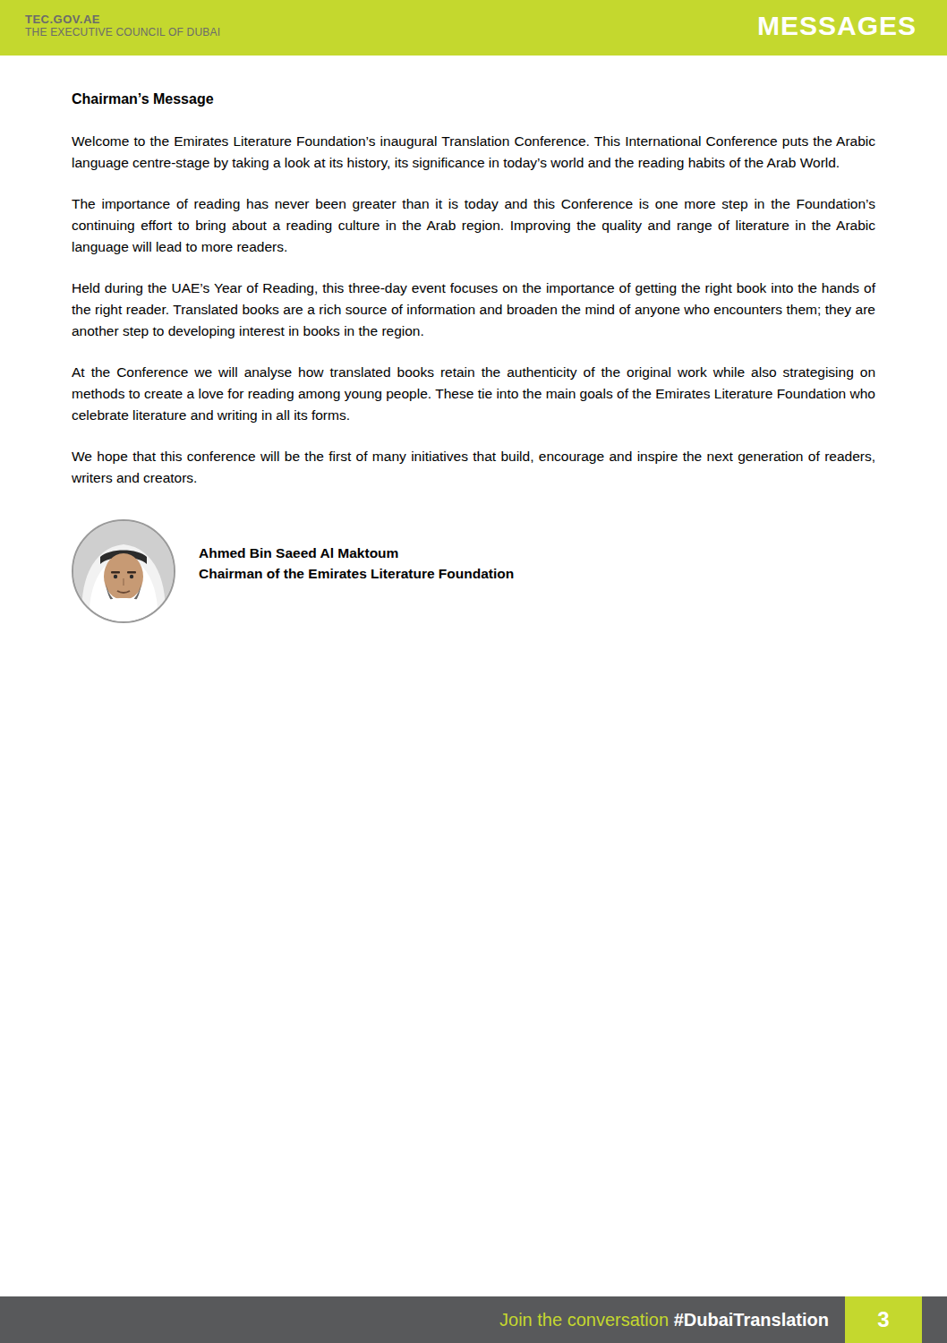TEC.GOV.AE THE EXECUTIVE COUNCIL OF DUBAI
Messages
Chairman’s Message
Welcome to the Emirates Literature Foundation’s inaugural Translation Conference. This International Conference puts the Arabic language centre-stage by taking a look at its history, its significance in today’s world and the reading habits of the Arab World.
The importance of reading has never been greater than it is today and this Conference is one more step in the Foundation’s continuing effort to bring about a reading culture in the Arab region. Improving the quality and range of literature in the Arabic language will lead to more readers.
Held during the UAE’s Year of Reading, this three-day event focuses on the importance of getting the right book into the hands of the right reader. Translated books are a rich source of information and broaden the mind of anyone who encounters them; they are another step to developing interest in books in the region.
At the Conference we will analyse how translated books retain the authenticity of the original work while also strategising on methods to create a love for reading among young people. These tie into the main goals of the Emirates Literature Foundation who celebrate literature and writing in all its forms.
We hope that this conference will be the first of many initiatives that build, encourage and inspire the next generation of readers, writers and creators.
Ahmed Bin Saeed Al Maktoum
Chairman of the Emirates Literature Foundation
Join the conversation #DubaiTranslation
3